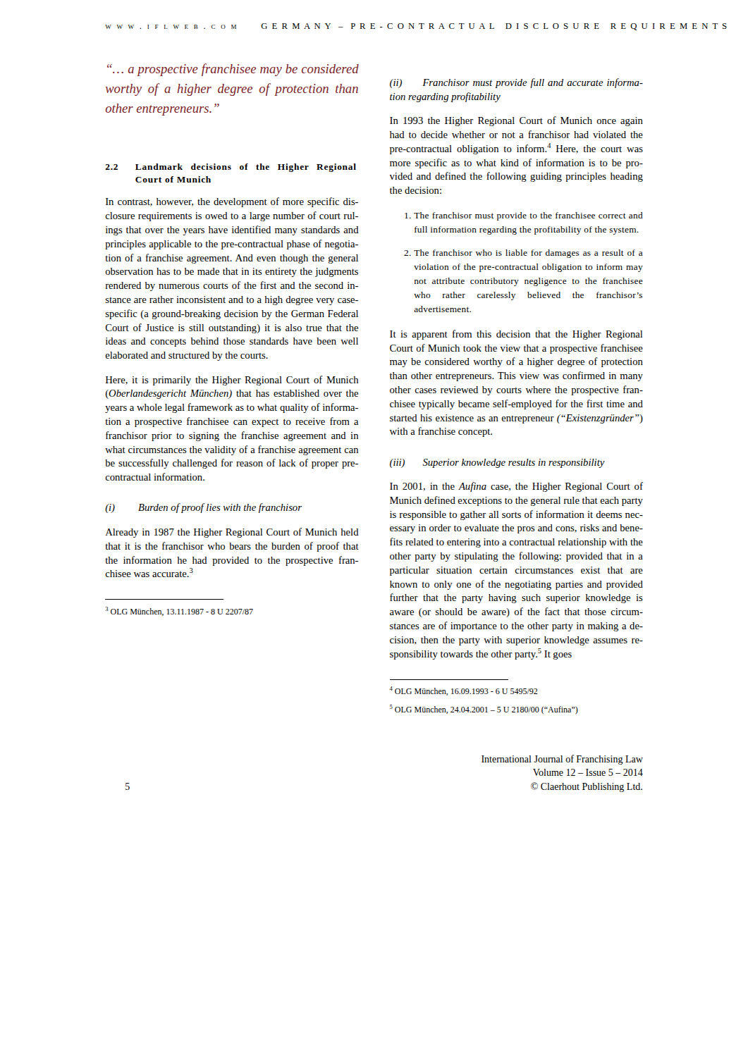w w w . i f l w e b . c o m G E R M A N Y – P R E - C O N T R A C T U A L D I S C L O S U R E R E Q U I R E M E N T S
“… a prospective franchisee may be considered worthy of a higher degree of protection than other entrepreneurs.”
2.2 Landmark decisions of the Higher Regional Court of Munich
In contrast, however, the development of more specific disclosure requirements is owed to a large number of court rulings that over the years have identified many standards and principles applicable to the pre-contractual phase of negotiation of a franchise agreement. And even though the general observation has to be made that in its entirety the judgments rendered by numerous courts of the first and the second instance are rather inconsistent and to a high degree very case-specific (a ground-breaking decision by the German Federal Court of Justice is still outstanding) it is also true that the ideas and concepts behind those standards have been well elaborated and structured by the courts.
Here, it is primarily the Higher Regional Court of Munich (Oberlandesgericht München) that has established over the years a whole legal framework as to what quality of information a prospective franchisee can expect to receive from a franchisor prior to signing the franchise agreement and in what circumstances the validity of a franchise agreement can be successfully challenged for reason of lack of proper pre-contractual information.
(i) Burden of proof lies with the franchisor
Already in 1987 the Higher Regional Court of Munich held that it is the franchisor who bears the burden of proof that the information he had provided to the prospective franchisee was accurate.3
3 OLG München, 13.11.1987 - 8 U 2207/87
(ii) Franchisor must provide full and accurate information regarding profitability
In 1993 the Higher Regional Court of Munich once again had to decide whether or not a franchisor had violated the pre-contractual obligation to inform.4 Here, the court was more specific as to what kind of information is to be provided and defined the following guiding principles heading the decision:
The franchisor must provide to the franchisee correct and full information regarding the profitability of the system.
The franchisor who is liable for damages as a result of a violation of the pre-contractual obligation to inform may not attribute contributory negligence to the franchisee who rather carelessly believed the franchisor’s advertisement.
It is apparent from this decision that the Higher Regional Court of Munich took the view that a prospective franchisee may be considered worthy of a higher degree of protection than other entrepreneurs. This view was confirmed in many other cases reviewed by courts where the prospective franchisee typically became self-employed for the first time and started his existence as an entrepreneur (“Existenzgründer”) with a franchise concept.
(iii) Superior knowledge results in responsibility
In 2001, in the Aufina case, the Higher Regional Court of Munich defined exceptions to the general rule that each party is responsible to gather all sorts of information it deems necessary in order to evaluate the pros and cons, risks and benefits related to entering into a contractual relationship with the other party by stipulating the following: provided that in a particular situation certain circumstances exist that are known to only one of the negotiating parties and provided further that the party having such superior knowledge is aware (or should be aware) of the fact that those circumstances are of importance to the other party in making a decision, then the party with superior knowledge assumes responsibility towards the other party.5 It goes
4 OLG München, 16.09.1993 - 6 U 5495/92
5 OLG München, 24.04.2001 – 5 U 2180/00 (“Aufina”)
5
International Journal of Franchising Law
Volume 12 – Issue 5 – 2014
© Claerhout Publishing Ltd.